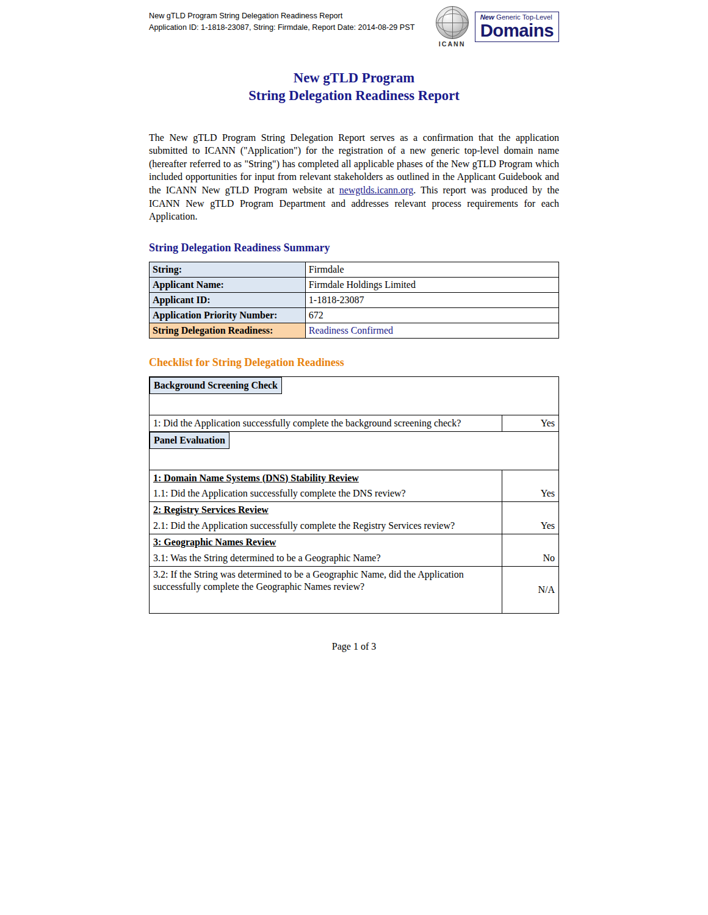New gTLD Program String Delegation Readiness Report
Application ID: 1-1818-23087, String: Firmdale, Report Date: 2014-08-29 PST
ICANN
New Generic Top-Level
Domains
New gTLD ProgramString Delegation Readiness Report
The New gTLD Program String Delegation Report serves as a confirmation that the application submitted to ICANN ("Application") for the registration of a new generic top-level domain name (hereafter referred to as "String") has completed all applicable phases of the New gTLD Program which included opportunities for input from relevant stakeholders as outlined in the Applicant Guidebook and the ICANN New gTLD Program website at newgtlds.icann.org. This report was produced by the ICANN New gTLD Program Department and addresses relevant process requirements for each Application.
String Delegation Readiness Summary
| String: | Firmdale |
| Applicant Name: | Firmdale Holdings Limited |
| Applicant ID: | 1-1818-23087 |
| Application Priority Number: | 672 |
| String Delegation Readiness: | Readiness Confirmed |
Checklist for String Delegation Readiness
| Background Screening Check |
| 1: Did the Application successfully complete the background screening check? | Yes |
| Panel Evaluation |
| 1: Domain Name Systems (DNS) Stability Review 1.1: Did the Application successfully complete the DNS review? | Yes |
| 2: Registry Services Review 2.1: Did the Application successfully complete the Registry Services review? | Yes |
| 3: Geographic Names Review 3.1: Was the String determined to be a Geographic Name? | No |
| 3.2: If the String was determined to be a Geographic Name, did the Application successfully complete the Geographic Names review? | N/A |
Page 1 of 3